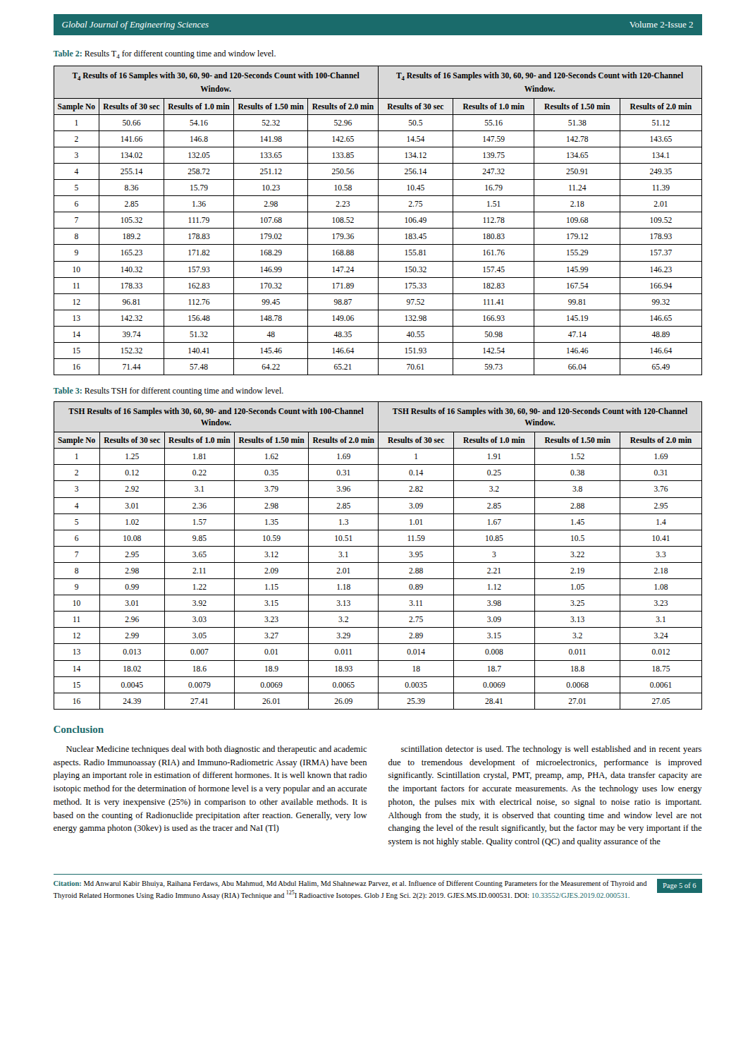Global Journal of Engineering Sciences Volume 2-Issue 2
Table 2: Results T4 for different counting time and window level.
| T 4 Results of 16 Samples with 30, 60, 90- and 120-Seconds Count with 100-Channel Window. | T 4 Results of 16 Samples with 30, 60, 90- and 120-Seconds Count with 120-Channel Window. |
| Sample No | Results of 30 sec | Results of 1.0 min | Results of 1.50 min | Results of 2.0 min | Results of 30 sec | Results of 1.0 min | Results of 1.50 min | Results of 2.0 min |
| 1 | 50.66 | 54.16 | 52.32 | 52.96 | 50.5 | 55.16 | 51.38 | 51.12 |
| 2 | 141.66 | 146.8 | 141.98 | 142.65 | 14.54 | 147.59 | 142.78 | 143.65 |
| 3 | 134.02 | 132.05 | 133.65 | 133.85 | 134.12 | 139.75 | 134.65 | 134.1 |
| 4 | 255.14 | 258.72 | 251.12 | 250.56 | 256.14 | 247.32 | 250.91 | 249.35 |
| 5 | 8.36 | 15.79 | 10.23 | 10.58 | 10.45 | 16.79 | 11.24 | 11.39 |
| 6 | 2.85 | 1.36 | 2.98 | 2.23 | 2.75 | 1.51 | 2.18 | 2.01 |
| 7 | 105.32 | 111.79 | 107.68 | 108.52 | 106.49 | 112.78 | 109.68 | 109.52 |
| 8 | 189.2 | 178.83 | 179.02 | 179.36 | 183.45 | 180.83 | 179.12 | 178.93 |
| 9 | 165.23 | 171.82 | 168.29 | 168.88 | 155.81 | 161.76 | 155.29 | 157.37 |
| 10 | 140.32 | 157.93 | 146.99 | 147.24 | 150.32 | 157.45 | 145.99 | 146.23 |
| 11 | 178.33 | 162.83 | 170.32 | 171.89 | 175.33 | 182.83 | 167.54 | 166.94 |
| 12 | 96.81 | 112.76 | 99.45 | 98.87 | 97.52 | 111.41 | 99.81 | 99.32 |
| 13 | 142.32 | 156.48 | 148.78 | 149.06 | 132.98 | 166.93 | 145.19 | 146.65 |
| 14 | 39.74 | 51.32 | 48 | 48.35 | 40.55 | 50.98 | 47.14 | 48.89 |
| 15 | 152.32 | 140.41 | 145.46 | 146.64 | 151.93 | 142.54 | 146.46 | 146.64 |
| 16 | 71.44 | 57.48 | 64.22 | 65.21 | 70.61 | 59.73 | 66.04 | 65.49 |
Table 3: Results TSH for different counting time and window level.
| TSH Results of 16 Samples with 30, 60, 90- and 120-Seconds Count with 100-Channel Window. | TSH Results of 16 Samples with 30, 60, 90- and 120-Seconds Count with 120-Channel Window. |
| Sample No | Results of 30 sec | Results of 1.0 min | Results of 1.50 min | Results of 2.0 min | Results of 30 sec | Results of 1.0 min | Results of 1.50 min | Results of 2.0 min |
| 1 | 1.25 | 1.81 | 1.62 | 1.69 | 1 | 1.91 | 1.52 | 1.69 |
| 2 | 0.12 | 0.22 | 0.35 | 0.31 | 0.14 | 0.25 | 0.38 | 0.31 |
| 3 | 2.92 | 3.1 | 3.79 | 3.96 | 2.82 | 3.2 | 3.8 | 3.76 |
| 4 | 3.01 | 2.36 | 2.98 | 2.85 | 3.09 | 2.85 | 2.88 | 2.95 |
| 5 | 1.02 | 1.57 | 1.35 | 1.3 | 1.01 | 1.67 | 1.45 | 1.4 |
| 6 | 10.08 | 9.85 | 10.59 | 10.51 | 11.59 | 10.85 | 10.5 | 10.41 |
| 7 | 2.95 | 3.65 | 3.12 | 3.1 | 3.95 | 3 | 3.22 | 3.3 |
| 8 | 2.98 | 2.11 | 2.09 | 2.01 | 2.88 | 2.21 | 2.19 | 2.18 |
| 9 | 0.99 | 1.22 | 1.15 | 1.18 | 0.89 | 1.12 | 1.05 | 1.08 |
| 10 | 3.01 | 3.92 | 3.15 | 3.13 | 3.11 | 3.98 | 3.25 | 3.23 |
| 11 | 2.96 | 3.03 | 3.23 | 3.2 | 2.75 | 3.09 | 3.13 | 3.1 |
| 12 | 2.99 | 3.05 | 3.27 | 3.29 | 2.89 | 3.15 | 3.2 | 3.24 |
| 13 | 0.013 | 0.007 | 0.01 | 0.011 | 0.014 | 0.008 | 0.011 | 0.012 |
| 14 | 18.02 | 18.6 | 18.9 | 18.93 | 18 | 18.7 | 18.8 | 18.75 |
| 15 | 0.0045 | 0.0079 | 0.0069 | 0.0065 | 0.0035 | 0.0069 | 0.0068 | 0.0061 |
| 16 | 24.39 | 27.41 | 26.01 | 26.09 | 25.39 | 28.41 | 27.01 | 27.05 |
Conclusion
Nuclear Medicine techniques deal with both diagnostic and therapeutic and academic aspects. Radio Immunoassay (RIA) and Immuno-Radiometric Assay (IRMA) have been playing an important role in estimation of different hormones. It is well known that radio isotopic method for the determination of hormone level is a very popular and an accurate method. It is very inexpensive (25%) in comparison to other available methods. It is based on the counting of Radionuclide precipitation after reaction. Generally, very low energy gamma photon (30kev) is used as the tracer and NaI (Tl)
scintillation detector is used. The technology is well established and in recent years due to tremendous development of microelectronics, performance is improved significantly. Scintillation crystal, PMT, preamp, amp, PHA, data transfer capacity are the important factors for accurate measurements. As the technology uses low energy photon, the pulses mix with electrical noise, so signal to noise ratio is important. Although from the study, it is observed that counting time and window level are not changing the level of the result significantly, but the factor may be very important if the system is not highly stable. Quality control (QC) and quality assurance of the
Citation: Md Anwarul Kabir Bhuiya, Raihana Ferdaws, Abu Mahmud, Md Abdul Halim, Md Shahnewaz Parvez, et al. Influence of Different Counting Parameters for the Measurement of Thyroid and Thyroid Related Hormones Using Radio Immuno Assay (RIA) Technique and 125I Radioactive Isotopes. Glob J Eng Sci. 2(2): 2019. GJES.MS.ID.000531. DOI: 10.33552/GJES.2019.02.000531.
Page 5 of 6